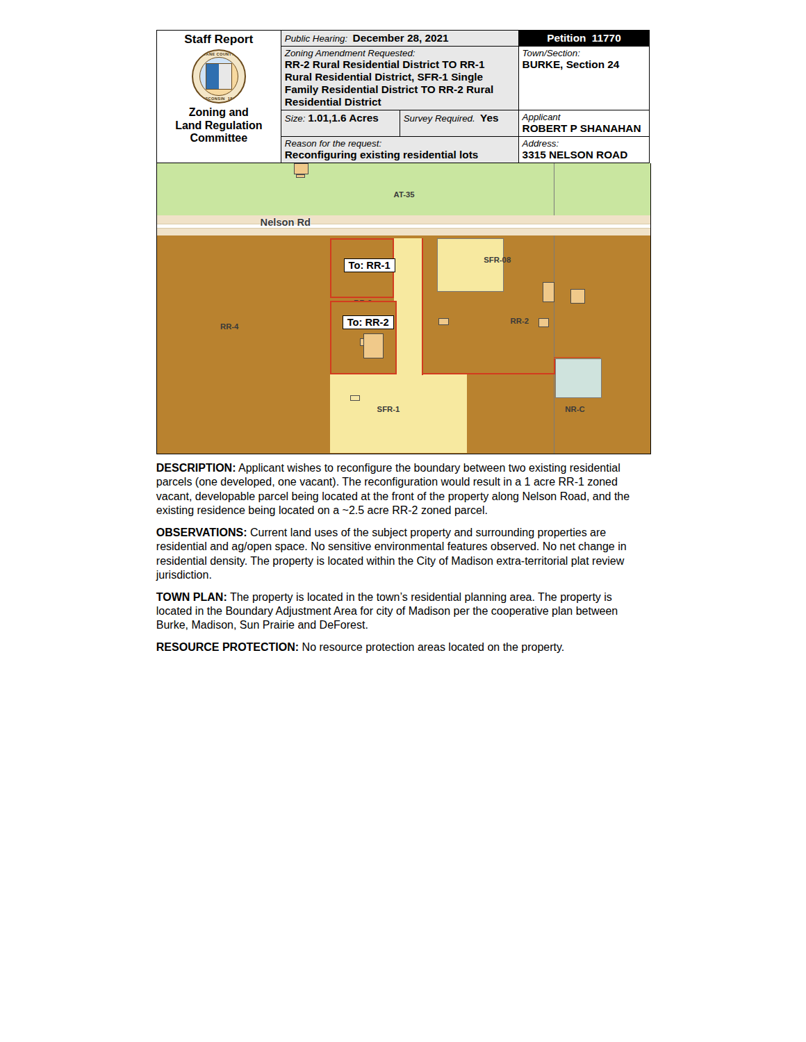| Staff Report DANE COUNTY WISCONSIN 1839 Zoning and Land Regulation Committee | Public Hearing: December 28, 2021 | Petition 11770 |
| Zoning Amendment Requested: RR-2 Rural Residential District TO RR-1 Rural Residential District, SFR-1 Single Family Residential District TO RR-2 Rural Residential District | Town/Section: BURKE, Section 24 |
| Size: 1.01,1.6 Acres | Survey Required. Yes | Applicant ROBERT P SHANAHAN |
| Reason for the request: Reconfiguring existing residential lots | Address: 3315 NELSON ROAD |
Nelson Rd
AT-35
SFR-08
To: RR-1
RR-2
To: RR-2
RR-4
SFR-1
RR-2
NR-C
DESCRIPTION: Applicant wishes to reconfigure the boundary between two existing residential parcels (one developed, one vacant). The reconfiguration would result in a 1 acre RR-1 zoned vacant, developable parcel being located at the front of the property along Nelson Road, and the existing residence being located on a ~2.5 acre RR-2 zoned parcel.
OBSERVATIONS: Current land uses of the subject property and surrounding properties are residential and ag/open space. No sensitive environmental features observed. No net change in residential density. The property is located within the City of Madison extra-territorial plat review jurisdiction.
TOWN PLAN: The property is located in the town’s residential planning area. The property is located in the Boundary Adjustment Area for city of Madison per the cooperative plan between Burke, Madison, Sun Prairie and DeForest.
RESOURCE PROTECTION: No resource protection areas located on the property.